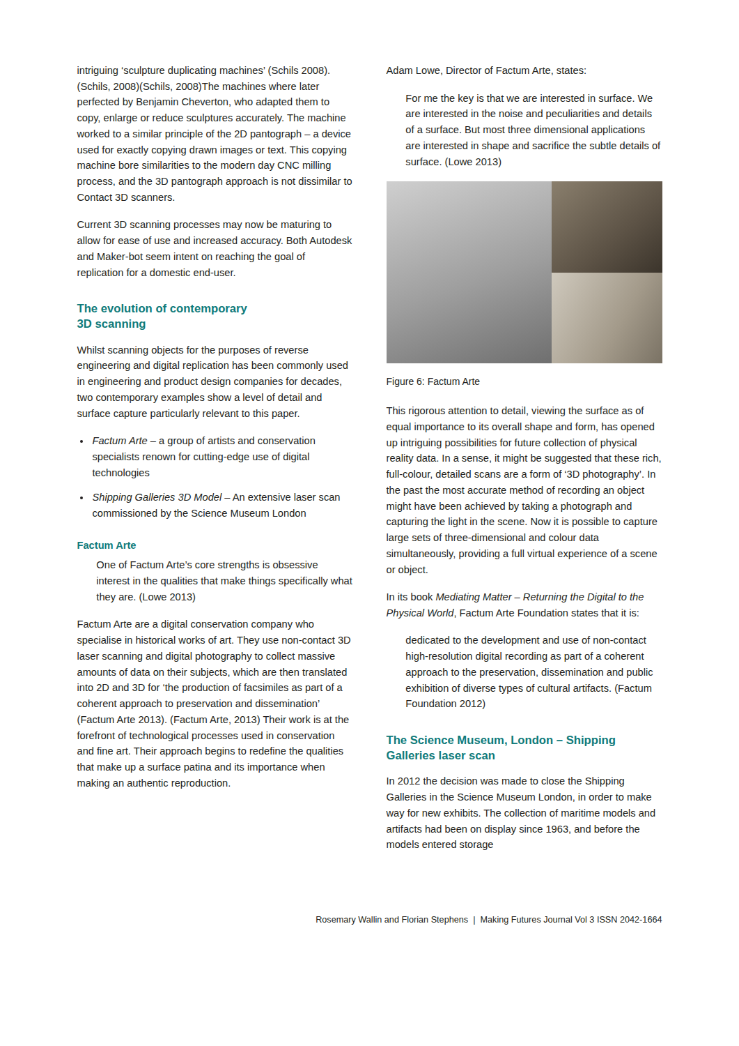intriguing ‘sculpture duplicating machines’ (Schils 2008). (Schils, 2008)(Schils, 2008)The machines where later perfected by Benjamin Cheverton, who adapted them to copy, enlarge or reduce sculptures accurately. The machine worked to a similar principle of the 2D pantograph – a device used for exactly copying drawn images or text. This copying machine bore similarities to the modern day CNC milling process, and the 3D pantograph approach is not dissimilar to Contact 3D scanners.
Current 3D scanning processes may now be maturing to allow for ease of use and increased accuracy. Both Autodesk and Maker-bot seem intent on reaching the goal of replication for a domestic end-user.
The evolution of contemporary
3D scanning
Whilst scanning objects for the purposes of reverse engineering and digital replication has been commonly used in engineering and product design companies for decades, two contemporary examples show a level of detail and surface capture particularly relevant to this paper.
Factum Arte – a group of artists and conservation specialists renown for cutting-edge use of digital technologies
Shipping Galleries 3D Model – An extensive laser scan commissioned by the Science Museum London
Factum Arte
One of Factum Arte’s core strengths is obsessive interest in the qualities that make things specifically what they are. (Lowe 2013)
Factum Arte are a digital conservation company who specialise in historical works of art. They use non-contact 3D laser scanning and digital photography to collect massive amounts of data on their subjects, which are then translated into 2D and 3D for ‘the production of facsimiles as part of a coherent approach to preservation and dissemination’ (Factum Arte 2013). (Factum Arte, 2013) Their work is at the forefront of technological processes used in conservation and fine art. Their approach begins to redefine the qualities that make up a surface patina and its importance when making an authentic reproduction.
Adam Lowe, Director of Factum Arte, states:
For me the key is that we are interested in surface. We are interested in the noise and peculiarities and details of a surface. But most three dimensional applications are interested in shape and sacrifice the subtle details of surface. (Lowe 2013)
Figure 6: Factum Arte
This rigorous attention to detail, viewing the surface as of equal importance to its overall shape and form, has opened up intriguing possibilities for future collection of physical reality data. In a sense, it might be suggested that these rich, full-colour, detailed scans are a form of ‘3D photography’. In the past the most accurate method of recording an object might have been achieved by taking a photograph and capturing the light in the scene. Now it is possible to capture large sets of three-dimensional and colour data simultaneously, providing a full virtual experience of a scene or object.
In its book Mediating Matter – Returning the Digital to the Physical World, Factum Arte Foundation states that it is:
dedicated to the development and use of non-contact high-resolution digital recording as part of a coherent approach to the preservation, dissemination and public exhibition of diverse types of cultural artifacts. (Factum Foundation 2012)
The Science Museum, London – Shipping Galleries laser scan
In 2012 the decision was made to close the Shipping Galleries in the Science Museum London, in order to make way for new exhibits. The collection of maritime models and artifacts had been on display since 1963, and before the models entered storage
Rosemary Wallin and Florian Stephens | Making Futures Journal Vol 3 ISSN 2042-1664